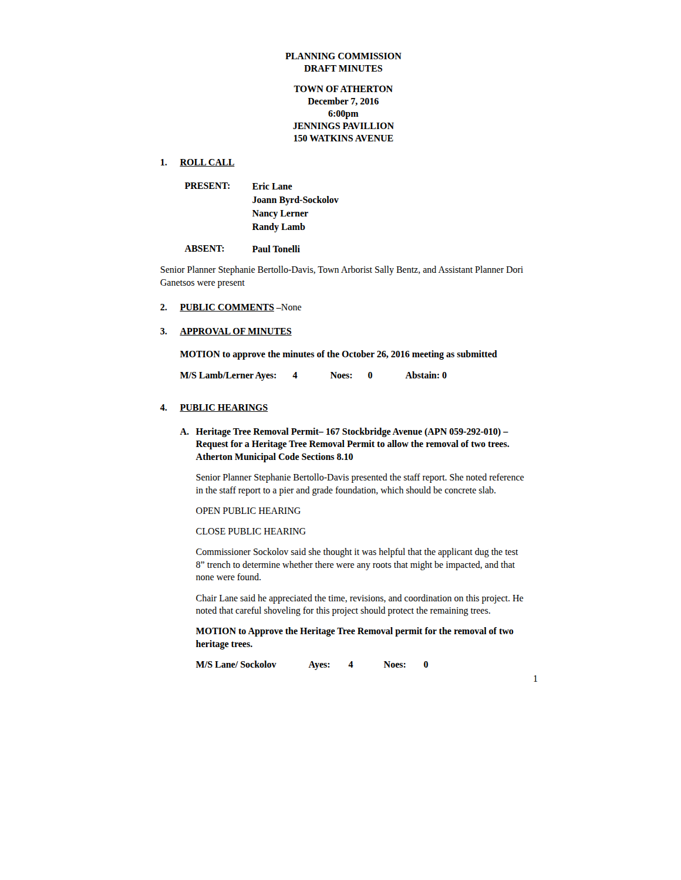PLANNING COMMISSION
DRAFT MINUTES
TOWN OF ATHERTON
December 7, 2016
6:00pm
JENNINGS PAVILLION
150 WATKINS AVENUE
1.
ROLL CALL
PRESENT:
Eric Lane
Joann Byrd-Sockolov
Nancy Lerner
Randy Lamb
ABSENT:
Paul Tonelli
Senior Planner Stephanie Bertollo-Davis, Town Arborist Sally Bentz, and Assistant Planner Dori Ganetsos were present
2.
PUBLIC COMMENTS –None
3.
APPROVAL OF MINUTES
MOTION to approve the minutes of the October 26, 2016 meeting as submitted
M/S Lamb/Lerner Ayes: 4 Noes: 0 Abstain: 0
4.
PUBLIC HEARINGS
A.
Heritage Tree Removal Permit– 167 Stockbridge Avenue (APN 059-292-010) – Request for a Heritage Tree Removal Permit to allow the removal of two trees. Atherton Municipal Code Sections 8.10
Senior Planner Stephanie Bertollo-Davis presented the staff report. She noted reference in the staff report to a pier and grade foundation, which should be concrete slab.
OPEN PUBLIC HEARING
CLOSE PUBLIC HEARING
Commissioner Sockolov said she thought it was helpful that the applicant dug the test 8” trench to determine whether there were any roots that might be impacted, and that none were found.
Chair Lane said he appreciated the time, revisions, and coordination on this project. He noted that careful shoveling for this project should protect the remaining trees.
MOTION to Approve the Heritage Tree Removal permit for the removal of two heritage trees.
M/S Lane/ Sockolov Ayes: 4 Noes: 0
1